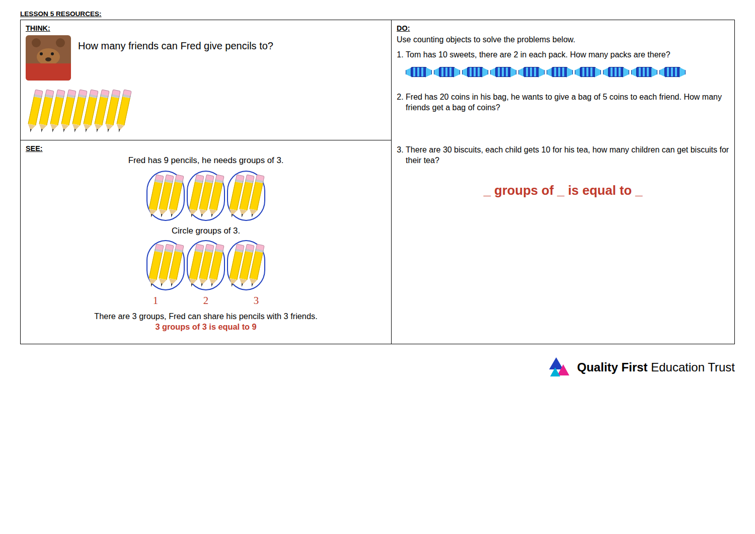LESSON 5 RESOURCES:
| THINK: How many friends can Fred give pencils to? | DO: Use counting objects to solve the problems below. Tom has 10 sweets, there are 2 in each pack. How many packs are there? Fred has 20 coins in his bag, he wants to give a bag of 5 coins to each friend. How many friends get a bag of coins? There are 30 biscuits, each child gets 10 for his tea, how many children can get biscuits for their tea? _ groups of _ is equal to _ |
| SEE: Fred has 9 pencils, he needs groups of 3. Circle groups of 3. 1 2 3 There are 3 groups, Fred can share his pencils with 3 friends. 3 groups of 3 is equal to 9 |
Quality First Education Trust